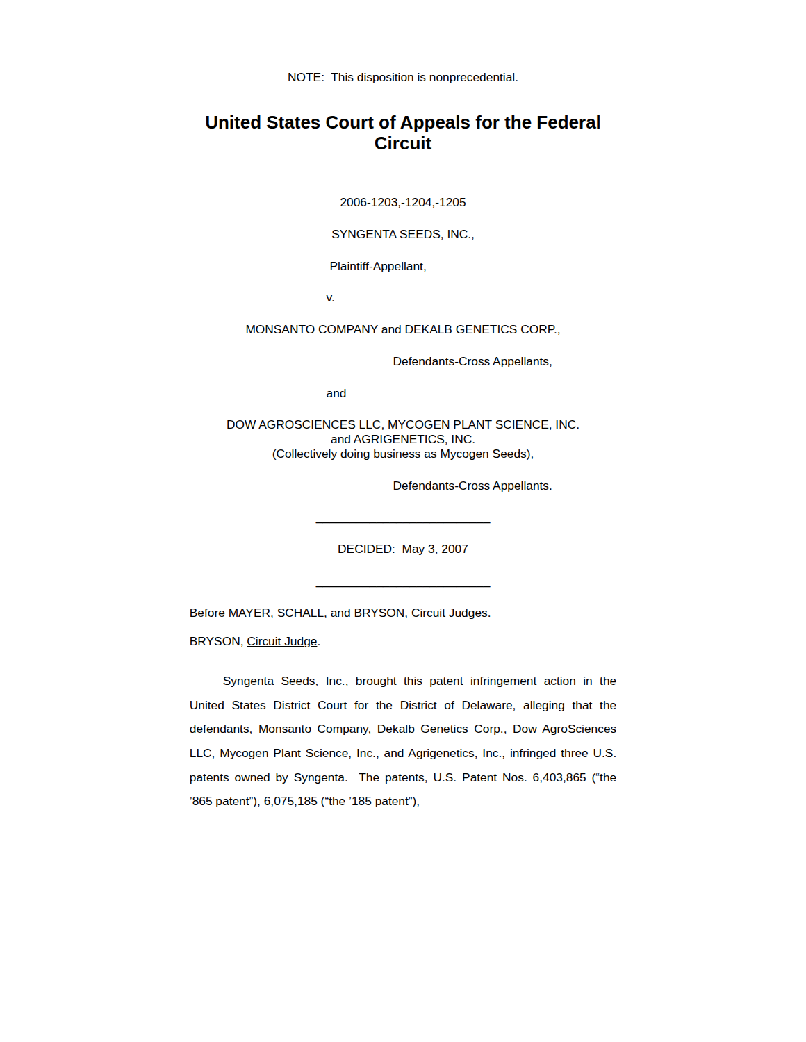NOTE: This disposition is nonprecedential.
United States Court of Appeals for the Federal Circuit
2006-1203,-1204,-1205
SYNGENTA SEEDS, INC.,
Plaintiff-Appellant,
v.
MONSANTO COMPANY and DEKALB GENETICS CORP.,
Defendants-Cross Appellants,
and
DOW AGROSCIENCES LLC, MYCOGEN PLANT SCIENCE, INC.
and AGRIGENETICS, INC.
(Collectively doing business as Mycogen Seeds),
Defendants-Cross Appellants.
__________________________
DECIDED: May 3, 2007
__________________________
Before MAYER, SCHALL, and BRYSON, Circuit Judges.
BRYSON, Circuit Judge.
Syngenta Seeds, Inc., brought this patent infringement action in the United States District Court for the District of Delaware, alleging that the defendants, Monsanto Company, Dekalb Genetics Corp., Dow AgroSciences LLC, Mycogen Plant Science, Inc., and Agrigenetics, Inc., infringed three U.S. patents owned by Syngenta. The patents, U.S. Patent Nos. 6,403,865 (“the ’865 patent”), 6,075,185 (“the ’185 patent”),